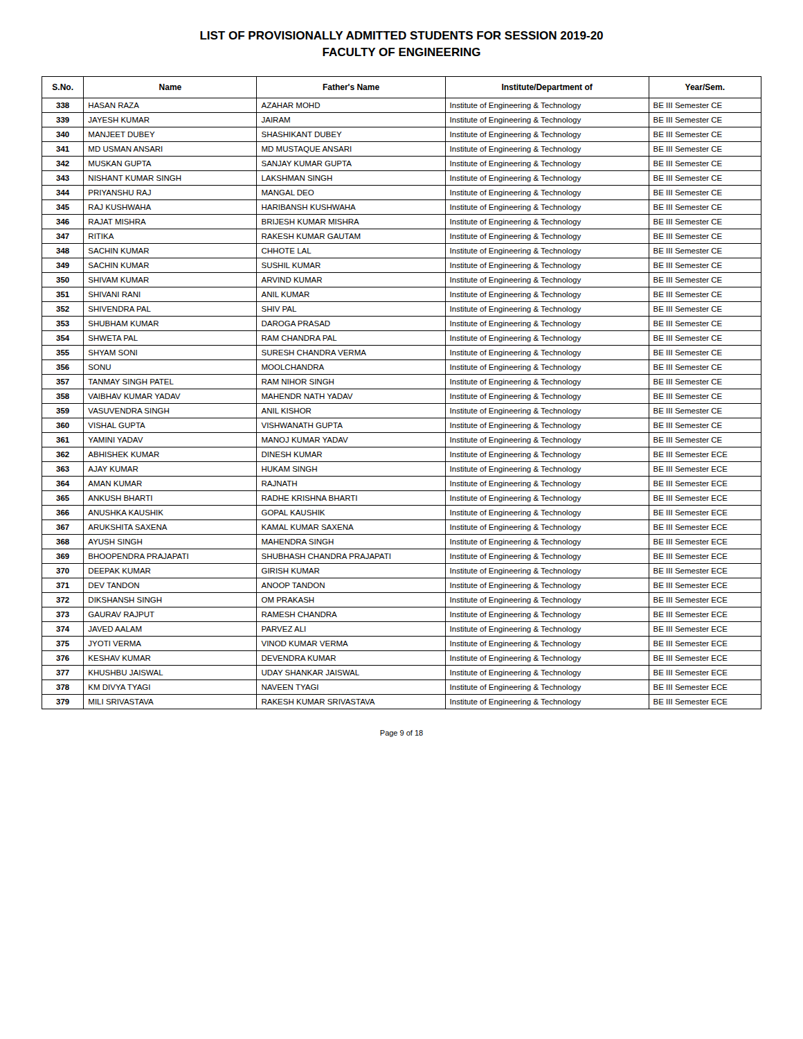LIST OF PROVISIONALLY ADMITTED STUDENTS FOR SESSION 2019-20
FACULTY OF ENGINEERING
| S.No. | Name | Father's Name | Institute/Department of | Year/Sem. |
| --- | --- | --- | --- | --- |
| 338 | HASAN RAZA | AZAHAR MOHD | Institute of Engineering & Technology | BE III Semester CE |
| 339 | JAYESH KUMAR | JAIRAM | Institute of Engineering & Technology | BE III Semester CE |
| 340 | MANJEET DUBEY | SHASHIKANT DUBEY | Institute of Engineering & Technology | BE III Semester CE |
| 341 | MD USMAN ANSARI | MD MUSTAQUE ANSARI | Institute of Engineering & Technology | BE III Semester CE |
| 342 | MUSKAN GUPTA | SANJAY KUMAR GUPTA | Institute of Engineering & Technology | BE III Semester CE |
| 343 | NISHANT KUMAR SINGH | LAKSHMAN SINGH | Institute of Engineering & Technology | BE III Semester CE |
| 344 | PRIYANSHU RAJ | MANGAL DEO | Institute of Engineering & Technology | BE III Semester CE |
| 345 | RAJ KUSHWAHA | HARIBANSH KUSHWAHA | Institute of Engineering & Technology | BE III Semester CE |
| 346 | RAJAT MISHRA | BRIJESH KUMAR MISHRA | Institute of Engineering & Technology | BE III Semester CE |
| 347 | RITIKA | RAKESH KUMAR GAUTAM | Institute of Engineering & Technology | BE III Semester CE |
| 348 | SACHIN KUMAR | CHHOTE LAL | Institute of Engineering & Technology | BE III Semester CE |
| 349 | SACHIN KUMAR | SUSHIL KUMAR | Institute of Engineering & Technology | BE III Semester CE |
| 350 | SHIVAM KUMAR | ARVIND KUMAR | Institute of Engineering & Technology | BE III Semester CE |
| 351 | SHIVANI RANI | ANIL KUMAR | Institute of Engineering & Technology | BE III Semester CE |
| 352 | SHIVENDRA PAL | SHIV PAL | Institute of Engineering & Technology | BE III Semester CE |
| 353 | SHUBHAM KUMAR | DAROGA PRASAD | Institute of Engineering & Technology | BE III Semester CE |
| 354 | SHWETA PAL | RAM CHANDRA PAL | Institute of Engineering & Technology | BE III Semester CE |
| 355 | SHYAM SONI | SURESH CHANDRA VERMA | Institute of Engineering & Technology | BE III Semester CE |
| 356 | SONU | MOOLCHANDRA | Institute of Engineering & Technology | BE III Semester CE |
| 357 | TANMAY SINGH PATEL | RAM NIHOR SINGH | Institute of Engineering & Technology | BE III Semester CE |
| 358 | VAIBHAV KUMAR YADAV | MAHENDR NATH YADAV | Institute of Engineering & Technology | BE III Semester CE |
| 359 | VASUVENDRA SINGH | ANIL KISHOR | Institute of Engineering & Technology | BE III Semester CE |
| 360 | VISHAL GUPTA | VISHWANATH GUPTA | Institute of Engineering & Technology | BE III Semester CE |
| 361 | YAMINI YADAV | MANOJ KUMAR YADAV | Institute of Engineering & Technology | BE III Semester CE |
| 362 | ABHISHEK KUMAR | DINESH KUMAR | Institute of Engineering & Technology | BE III Semester ECE |
| 363 | AJAY KUMAR | HUKAM SINGH | Institute of Engineering & Technology | BE III Semester ECE |
| 364 | AMAN KUMAR | RAJNATH | Institute of Engineering & Technology | BE III Semester ECE |
| 365 | ANKUSH BHARTI | RADHE KRISHNA BHARTI | Institute of Engineering & Technology | BE III Semester ECE |
| 366 | ANUSHKA KAUSHIK | GOPAL KAUSHIK | Institute of Engineering & Technology | BE III Semester ECE |
| 367 | ARUKSHITA SAXENA | KAMAL KUMAR SAXENA | Institute of Engineering & Technology | BE III Semester ECE |
| 368 | AYUSH SINGH | MAHENDRA SINGH | Institute of Engineering & Technology | BE III Semester ECE |
| 369 | BHOOPENDRA PRAJAPATI | SHUBHASH CHANDRA PRAJAPATI | Institute of Engineering & Technology | BE III Semester ECE |
| 370 | DEEPAK KUMAR | GIRISH KUMAR | Institute of Engineering & Technology | BE III Semester ECE |
| 371 | DEV TANDON | ANOOP TANDON | Institute of Engineering & Technology | BE III Semester ECE |
| 372 | DIKSHANSH SINGH | OM PRAKASH | Institute of Engineering & Technology | BE III Semester ECE |
| 373 | GAURAV RAJPUT | RAMESH CHANDRA | Institute of Engineering & Technology | BE III Semester ECE |
| 374 | JAVED AALAM | PARVEZ ALI | Institute of Engineering & Technology | BE III Semester ECE |
| 375 | JYOTI VERMA | VINOD KUMAR VERMA | Institute of Engineering & Technology | BE III Semester ECE |
| 376 | KESHAV KUMAR | DEVENDRA KUMAR | Institute of Engineering & Technology | BE III Semester ECE |
| 377 | KHUSHBU JAISWAL | UDAY SHANKAR JAISWAL | Institute of Engineering & Technology | BE III Semester ECE |
| 378 | KM DIVYA TYAGI | NAVEEN TYAGI | Institute of Engineering & Technology | BE III Semester ECE |
| 379 | MILI SRIVASTAVA | RAKESH KUMAR SRIVASTAVA | Institute of Engineering & Technology | BE III Semester ECE |
Page 9 of 18